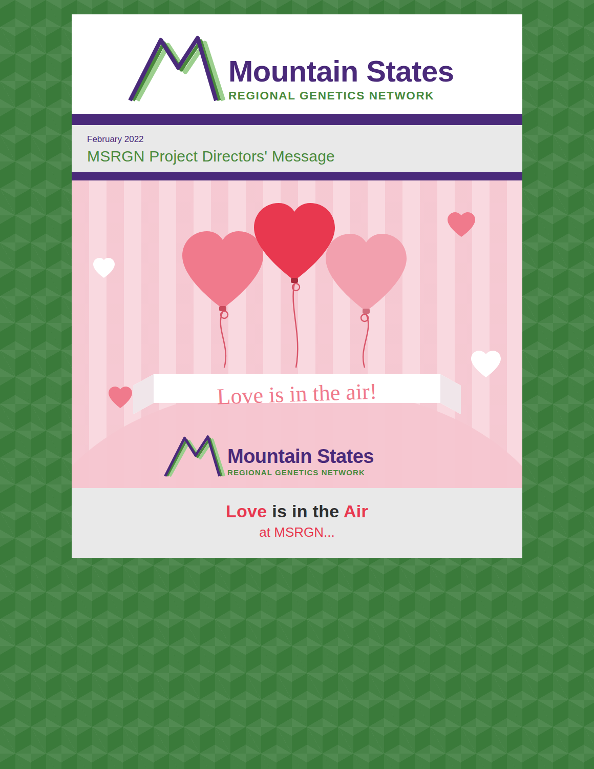Mountain States REGIONAL GENETICS NETWORK
February 2022
MSRGN Project Directors' Message
Love is in the air!
Mountain States REGIONAL GENETICS NETWORK
Love is in the Air
at MSRGN...